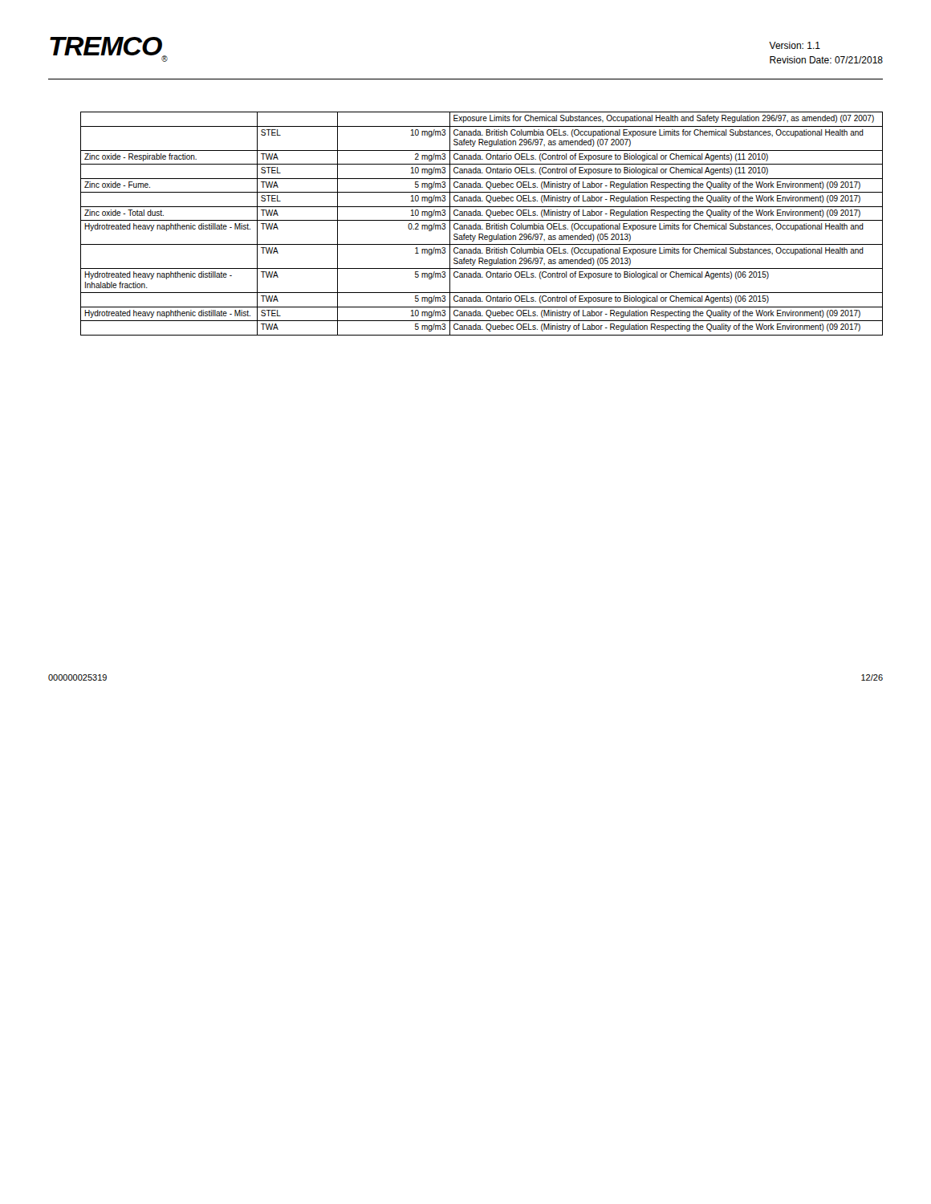TREMCO®
Version: 1.1
Revision Date: 07/21/2018
| | | | Exposure Limits for Chemical Substances, Occupational Health and Safety Regulation 296/97, as amended) (07 2007) |
| | STEL | 10 mg/m3 | Canada. British Columbia OELs. (Occupational Exposure Limits for Chemical Substances, Occupational Health and Safety Regulation 296/97, as amended) (07 2007) |
| Zinc oxide - Respirable fraction. | TWA | 2 mg/m3 | Canada. Ontario OELs. (Control of Exposure to Biological or Chemical Agents) (11 2010) |
| | STEL | 10 mg/m3 | Canada. Ontario OELs. (Control of Exposure to Biological or Chemical Agents) (11 2010) |
| Zinc oxide - Fume. | TWA | 5 mg/m3 | Canada. Quebec OELs. (Ministry of Labor - Regulation Respecting the Quality of the Work Environment) (09 2017) |
| | STEL | 10 mg/m3 | Canada. Quebec OELs. (Ministry of Labor - Regulation Respecting the Quality of the Work Environment) (09 2017) |
| Zinc oxide - Total dust. | TWA | 10 mg/m3 | Canada. Quebec OELs. (Ministry of Labor - Regulation Respecting the Quality of the Work Environment) (09 2017) |
| Hydrotreated heavy naphthenic distillate - Mist. | TWA | 0.2 mg/m3 | Canada. British Columbia OELs. (Occupational Exposure Limits for Chemical Substances, Occupational Health and Safety Regulation 296/97, as amended) (05 2013) |
| | TWA | 1 mg/m3 | Canada. British Columbia OELs. (Occupational Exposure Limits for Chemical Substances, Occupational Health and Safety Regulation 296/97, as amended) (05 2013) |
| Hydrotreated heavy naphthenic distillate - Inhalable fraction. | TWA | 5 mg/m3 | Canada. Ontario OELs. (Control of Exposure to Biological or Chemical Agents) (06 2015) |
| | TWA | 5 mg/m3 | Canada. Ontario OELs. (Control of Exposure to Biological or Chemical Agents) (06 2015) |
| Hydrotreated heavy naphthenic distillate - Mist. | STEL | 10 mg/m3 | Canada. Quebec OELs. (Ministry of Labor - Regulation Respecting the Quality of the Work Environment) (09 2017) |
| | TWA | 5 mg/m3 | Canada. Quebec OELs. (Ministry of Labor - Regulation Respecting the Quality of the Work Environment) (09 2017) |
000000025319
12/26